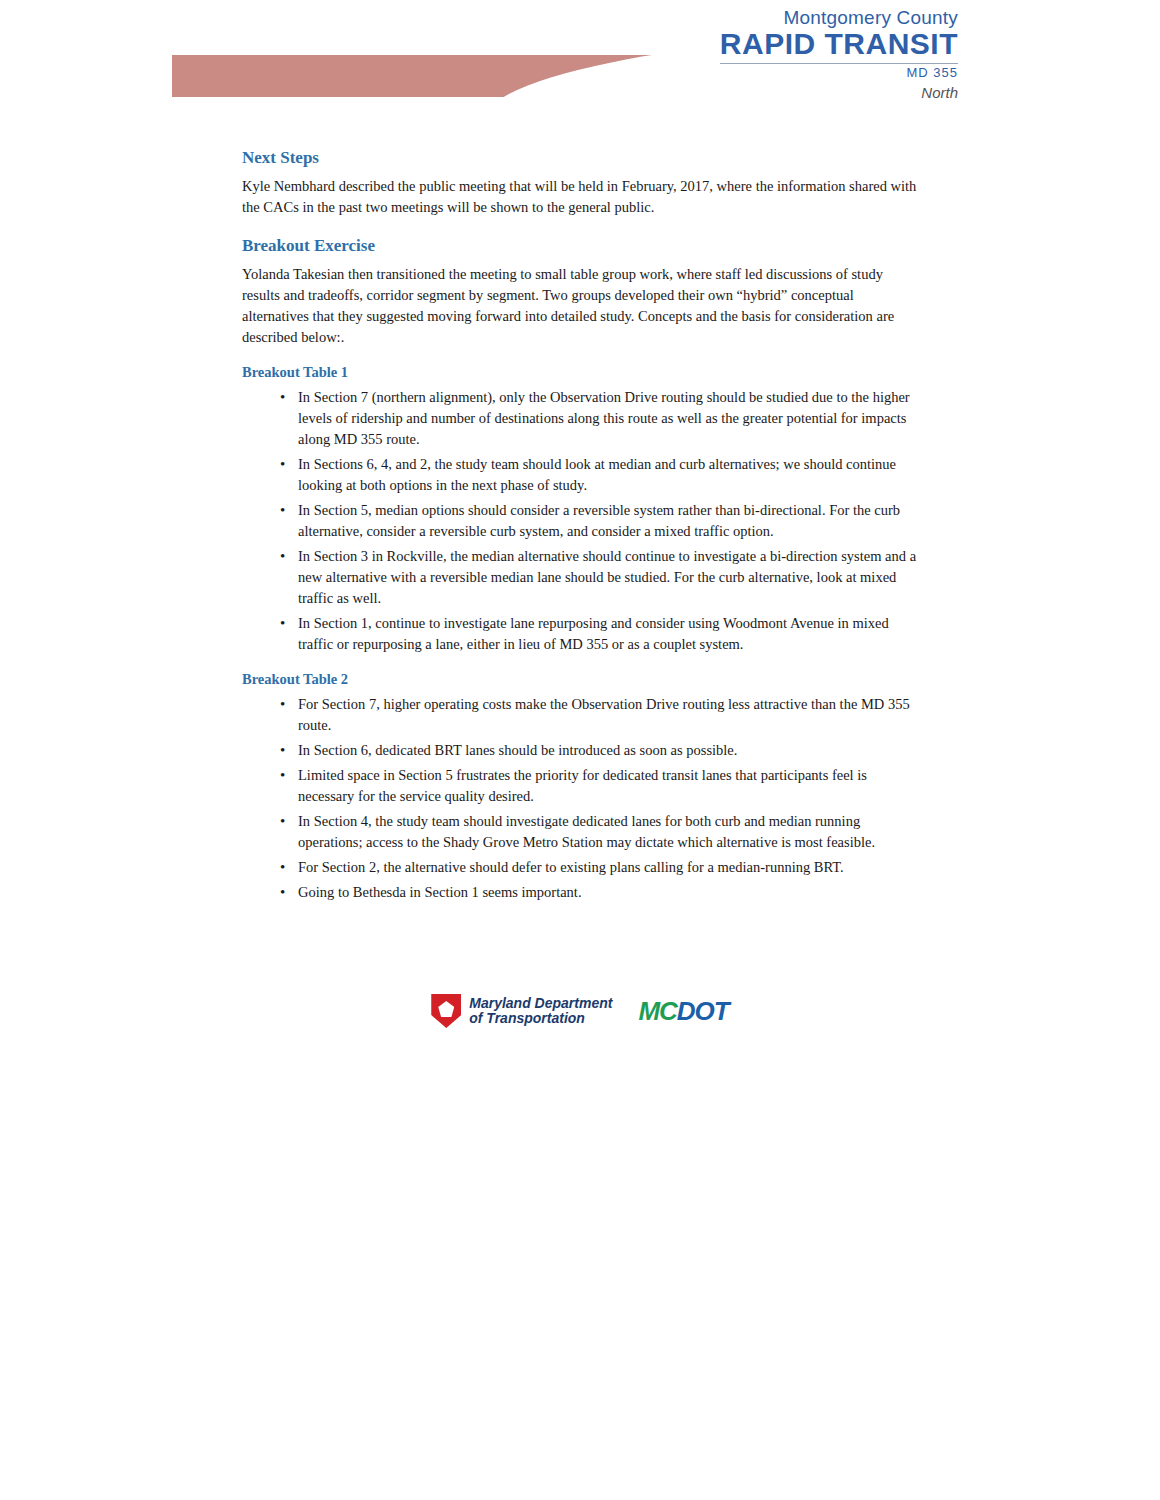Montgomery County
RAPID TRANSIT
MD 355
North
Next Steps
Kyle Nembhard described the public meeting that will be held in February, 2017, where the information shared with the CACs in the past two meetings will be shown to the general public.
Breakout Exercise
Yolanda Takesian then transitioned the meeting to small table group work, where staff led discussions of study results and tradeoffs, corridor segment by segment. Two groups developed their own “hybrid” conceptual alternatives that they suggested moving forward into detailed study. Concepts and the basis for consideration are described below:.
Breakout Table 1
In Section 7 (northern alignment), only the Observation Drive routing should be studied due to the higher levels of ridership and number of destinations along this route as well as the greater potential for impacts along MD 355 route.
In Sections 6, 4, and 2, the study team should look at median and curb alternatives; we should continue looking at both options in the next phase of study.
In Section 5, median options should consider a reversible system rather than bi-directional. For the curb alternative, consider a reversible curb system, and consider a mixed traffic option.
In Section 3 in Rockville, the median alternative should continue to investigate a bi-direction system and a new alternative with a reversible median lane should be studied. For the curb alternative, look at mixed traffic as well.
In Section 1, continue to investigate lane repurposing and consider using Woodmont Avenue in mixed traffic or repurposing a lane, either in lieu of MD 355 or as a couplet system.
Breakout Table 2
For Section 7, higher operating costs make the Observation Drive routing less attractive than the MD 355 route.
In Section 6, dedicated BRT lanes should be introduced as soon as possible.
Limited space in Section 5 frustrates the priority for dedicated transit lanes that participants feel is necessary for the service quality desired.
In Section 4, the study team should investigate dedicated lanes for both curb and median running operations; access to the Shady Grove Metro Station may dictate which alternative is most feasible.
For Section 2, the alternative should defer to existing plans calling for a median-running BRT.
Going to Bethesda in Section 1 seems important.
Maryland Department
of Transportation
MC DOT